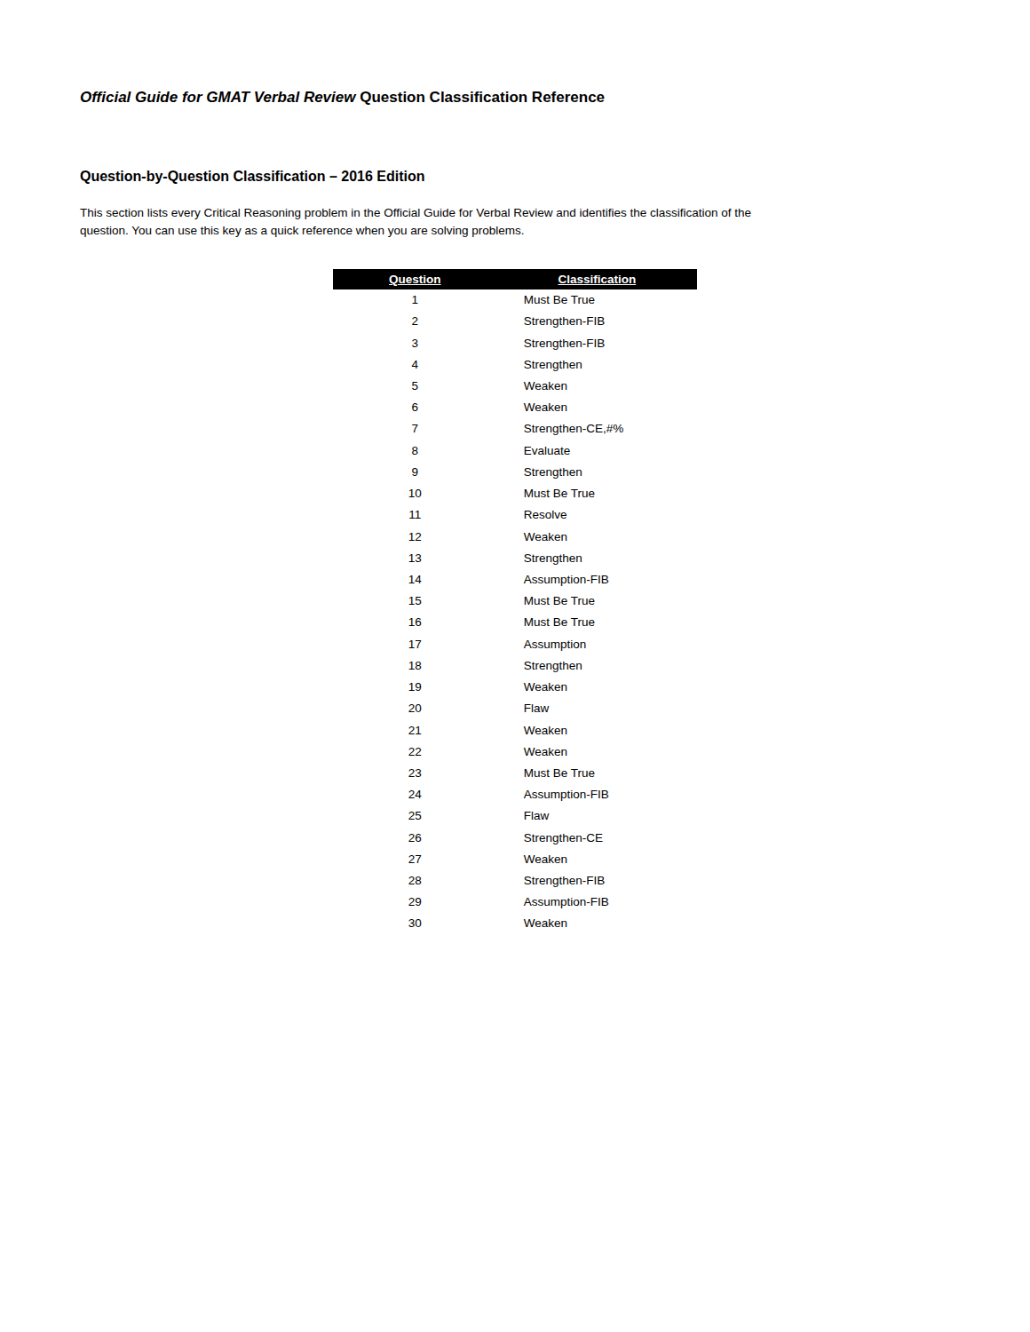Official Guide for GMAT Verbal Review Question Classification Reference
Question-by-Question Classification – 2016 Edition
This section lists every Critical Reasoning problem in the Official Guide for Verbal Review and identifies the classification of the question. You can use this key as a quick reference when you are solving problems.
| Question | Classification |
| --- | --- |
| 1 | Must Be True |
| 2 | Strengthen-FIB |
| 3 | Strengthen-FIB |
| 4 | Strengthen |
| 5 | Weaken |
| 6 | Weaken |
| 7 | Strengthen-CE,#% |
| 8 | Evaluate |
| 9 | Strengthen |
| 10 | Must Be True |
| 11 | Resolve |
| 12 | Weaken |
| 13 | Strengthen |
| 14 | Assumption-FIB |
| 15 | Must Be True |
| 16 | Must Be True |
| 17 | Assumption |
| 18 | Strengthen |
| 19 | Weaken |
| 20 | Flaw |
| 21 | Weaken |
| 22 | Weaken |
| 23 | Must Be True |
| 24 | Assumption-FIB |
| 25 | Flaw |
| 26 | Strengthen-CE |
| 27 | Weaken |
| 28 | Strengthen-FIB |
| 29 | Assumption-FIB |
| 30 | Weaken |